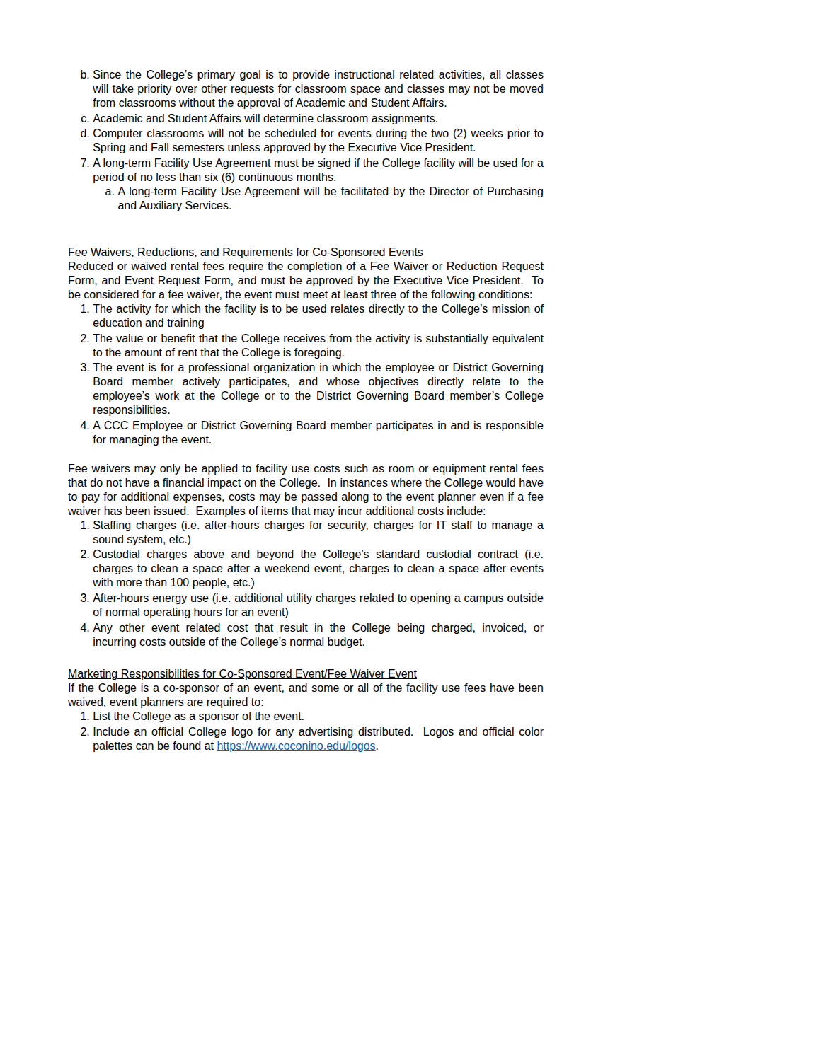Since the College’s primary goal is to provide instructional related activities, all classes will take priority over other requests for classroom space and classes may not be moved from classrooms without the approval of Academic and Student Affairs.
Academic and Student Affairs will determine classroom assignments.
Computer classrooms will not be scheduled for events during the two (2) weeks prior to Spring and Fall semesters unless approved by the Executive Vice President.
A long-term Facility Use Agreement must be signed if the College facility will be used for a period of no less than six (6) continuous months.
A long-term Facility Use Agreement will be facilitated by the Director of Purchasing and Auxiliary Services.
Fee Waivers, Reductions, and Requirements for Co-Sponsored Events
Reduced or waived rental fees require the completion of a Fee Waiver or Reduction Request Form, and Event Request Form, and must be approved by the Executive Vice President. To be considered for a fee waiver, the event must meet at least three of the following conditions:
The activity for which the facility is to be used relates directly to the College’s mission of education and training
The value or benefit that the College receives from the activity is substantially equivalent to the amount of rent that the College is foregoing.
The event is for a professional organization in which the employee or District Governing Board member actively participates, and whose objectives directly relate to the employee’s work at the College or to the District Governing Board member’s College responsibilities.
A CCC Employee or District Governing Board member participates in and is responsible for managing the event.
Fee waivers may only be applied to facility use costs such as room or equipment rental fees that do not have a financial impact on the College. In instances where the College would have to pay for additional expenses, costs may be passed along to the event planner even if a fee waiver has been issued. Examples of items that may incur additional costs include:
Staffing charges (i.e. after-hours charges for security, charges for IT staff to manage a sound system, etc.)
Custodial charges above and beyond the College’s standard custodial contract (i.e. charges to clean a space after a weekend event, charges to clean a space after events with more than 100 people, etc.)
After-hours energy use (i.e. additional utility charges related to opening a campus outside of normal operating hours for an event)
Any other event related cost that result in the College being charged, invoiced, or incurring costs outside of the College’s normal budget.
Marketing Responsibilities for Co-Sponsored Event/Fee Waiver Event
If the College is a co-sponsor of an event, and some or all of the facility use fees have been waived, event planners are required to:
List the College as a sponsor of the event.
Include an official College logo for any advertising distributed. Logos and official color palettes can be found at https://www.coconino.edu/logos.